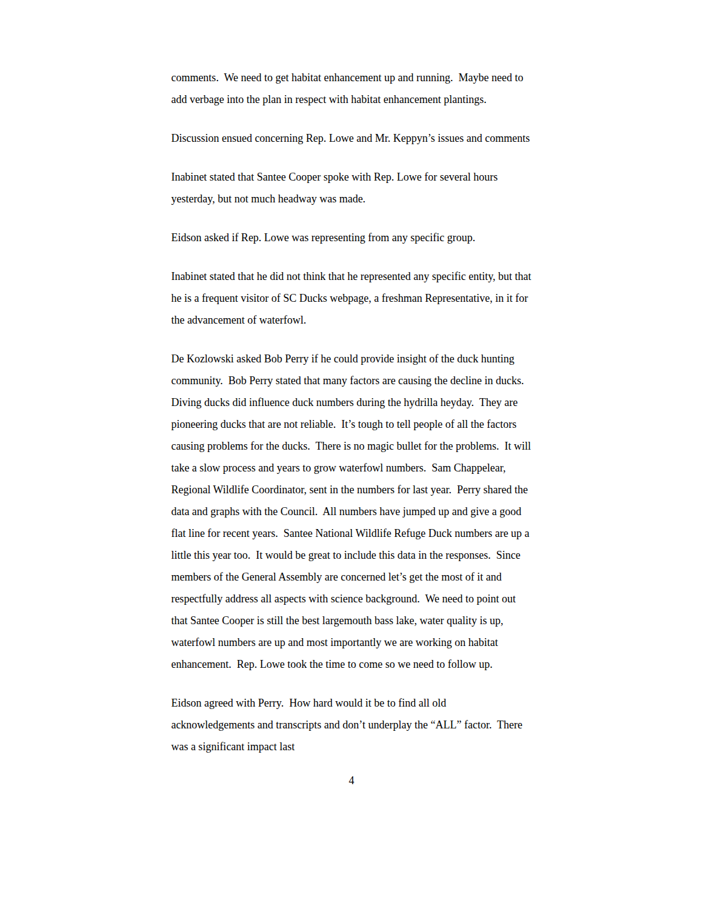comments. We need to get habitat enhancement up and running. Maybe need to add verbage into the plan in respect with habitat enhancement plantings.
Discussion ensued concerning Rep. Lowe and Mr. Keppyn’s issues and comments
Inabinet stated that Santee Cooper spoke with Rep. Lowe for several hours yesterday, but not much headway was made.
Eidson asked if Rep. Lowe was representing from any specific group.
Inabinet stated that he did not think that he represented any specific entity, but that he is a frequent visitor of SC Ducks webpage, a freshman Representative, in it for the advancement of waterfowl.
De Kozlowski asked Bob Perry if he could provide insight of the duck hunting community. Bob Perry stated that many factors are causing the decline in ducks. Diving ducks did influence duck numbers during the hydrilla heyday. They are pioneering ducks that are not reliable. It’s tough to tell people of all the factors causing problems for the ducks. There is no magic bullet for the problems. It will take a slow process and years to grow waterfowl numbers. Sam Chappelear, Regional Wildlife Coordinator, sent in the numbers for last year. Perry shared the data and graphs with the Council. All numbers have jumped up and give a good flat line for recent years. Santee National Wildlife Refuge Duck numbers are up a little this year too. It would be great to include this data in the responses. Since members of the General Assembly are concerned let’s get the most of it and respectfully address all aspects with science background. We need to point out that Santee Cooper is still the best largemouth bass lake, water quality is up, waterfowl numbers are up and most importantly we are working on habitat enhancement. Rep. Lowe took the time to come so we need to follow up.
Eidson agreed with Perry. How hard would it be to find all old acknowledgements and transcripts and don’t underplay the “ALL” factor. There was a significant impact last
4